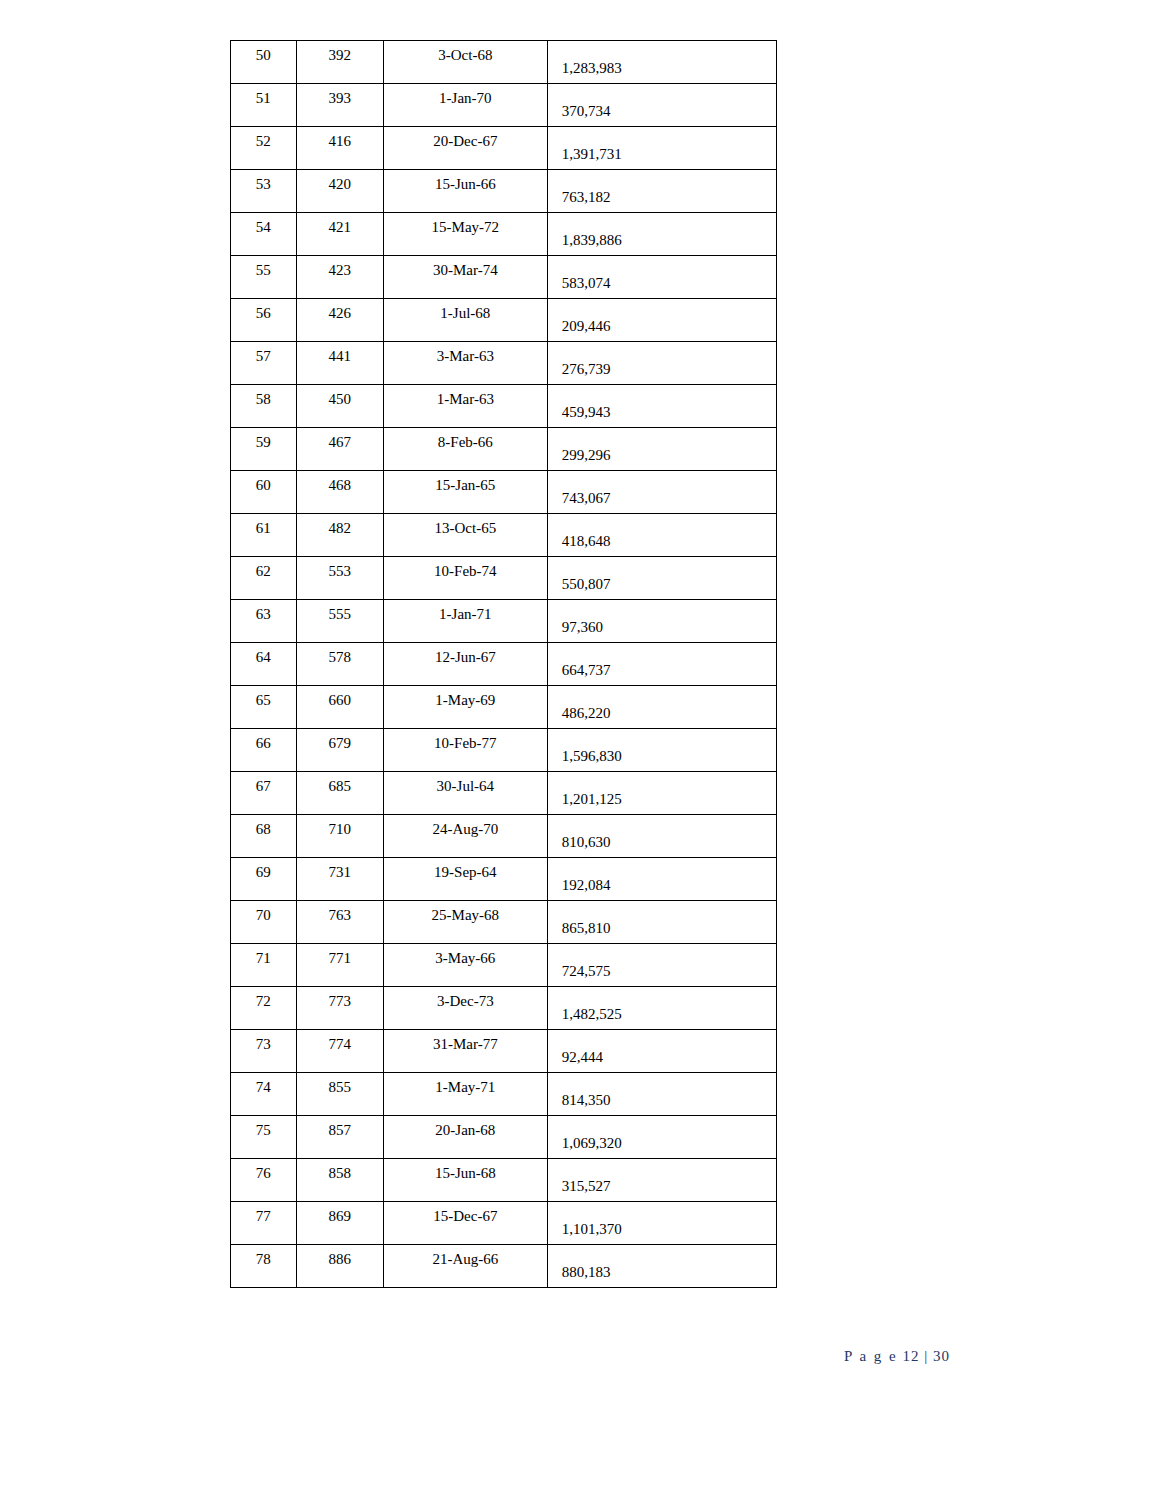| 50 | 392 | 3-Oct-68 | 1,283,983 |
| 51 | 393 | 1-Jan-70 | 370,734 |
| 52 | 416 | 20-Dec-67 | 1,391,731 |
| 53 | 420 | 15-Jun-66 | 763,182 |
| 54 | 421 | 15-May-72 | 1,839,886 |
| 55 | 423 | 30-Mar-74 | 583,074 |
| 56 | 426 | 1-Jul-68 | 209,446 |
| 57 | 441 | 3-Mar-63 | 276,739 |
| 58 | 450 | 1-Mar-63 | 459,943 |
| 59 | 467 | 8-Feb-66 | 299,296 |
| 60 | 468 | 15-Jan-65 | 743,067 |
| 61 | 482 | 13-Oct-65 | 418,648 |
| 62 | 553 | 10-Feb-74 | 550,807 |
| 63 | 555 | 1-Jan-71 | 97,360 |
| 64 | 578 | 12-Jun-67 | 664,737 |
| 65 | 660 | 1-May-69 | 486,220 |
| 66 | 679 | 10-Feb-77 | 1,596,830 |
| 67 | 685 | 30-Jul-64 | 1,201,125 |
| 68 | 710 | 24-Aug-70 | 810,630 |
| 69 | 731 | 19-Sep-64 | 192,084 |
| 70 | 763 | 25-May-68 | 865,810 |
| 71 | 771 | 3-May-66 | 724,575 |
| 72 | 773 | 3-Dec-73 | 1,482,525 |
| 73 | 774 | 31-Mar-77 | 92,444 |
| 74 | 855 | 1-May-71 | 814,350 |
| 75 | 857 | 20-Jan-68 | 1,069,320 |
| 76 | 858 | 15-Jun-68 | 315,527 |
| 77 | 869 | 15-Dec-67 | 1,101,370 |
| 78 | 886 | 21-Aug-66 | 880,183 |
P a g e 12 | 30